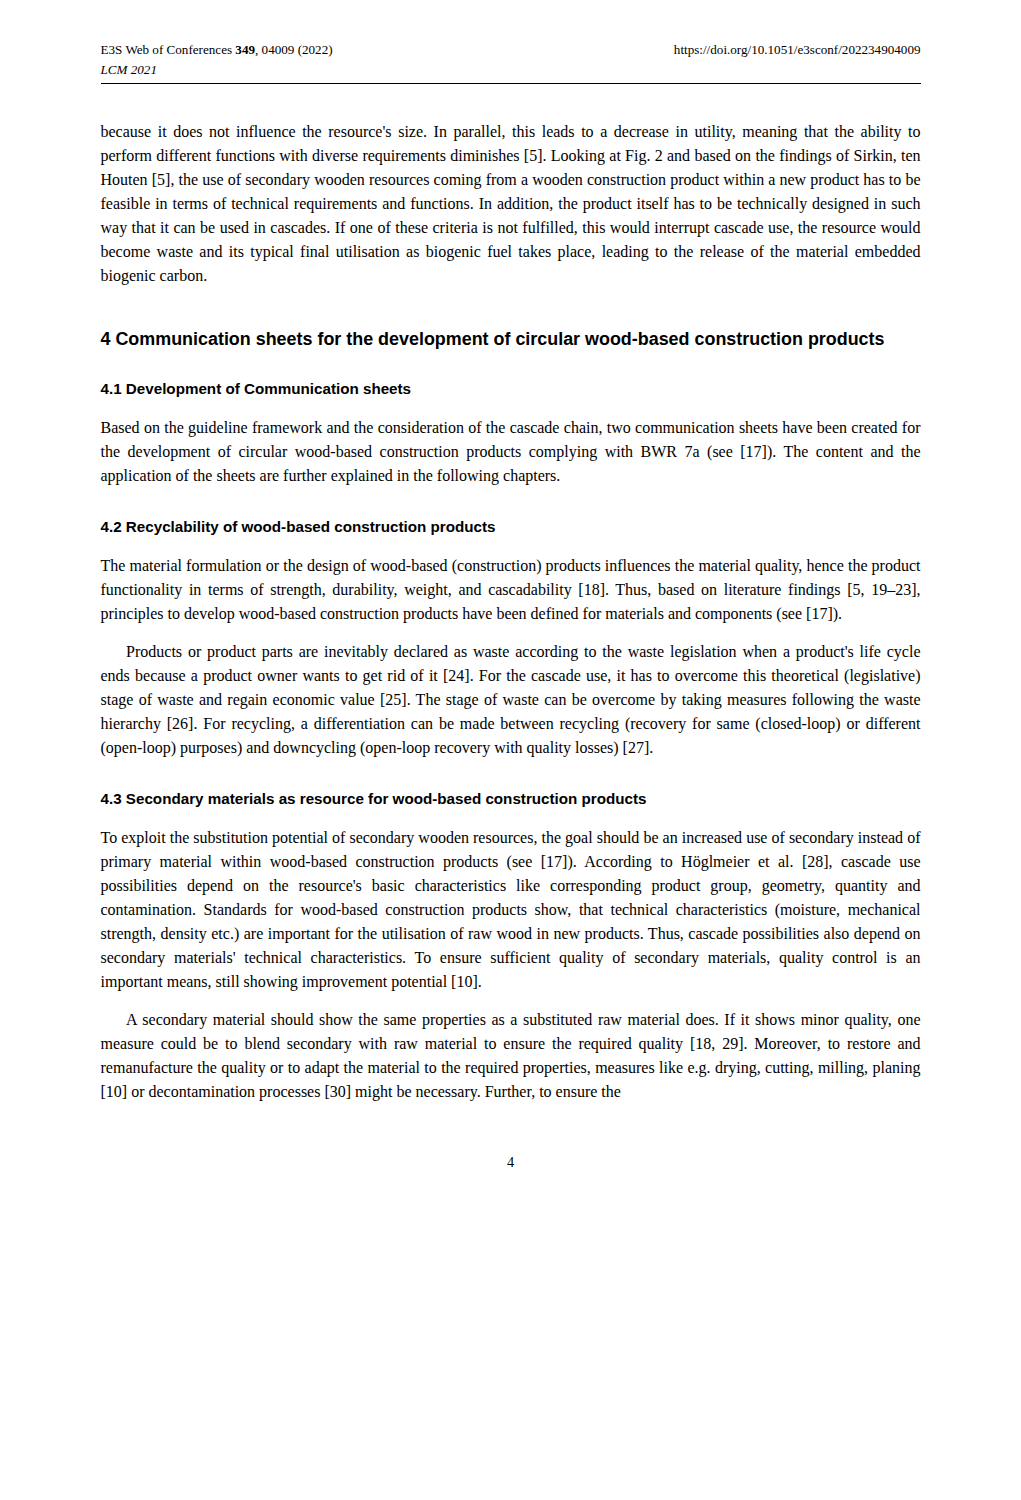E3S Web of Conferences 349, 04009 (2022)
LCM 2021
https://doi.org/10.1051/e3sconf/202234904009
because it does not influence the resource's size. In parallel, this leads to a decrease in utility, meaning that the ability to perform different functions with diverse requirements diminishes [5]. Looking at Fig. 2 and based on the findings of Sirkin, ten Houten [5], the use of secondary wooden resources coming from a wooden construction product within a new product has to be feasible in terms of technical requirements and functions. In addition, the product itself has to be technically designed in such way that it can be used in cascades. If one of these criteria is not fulfilled, this would interrupt cascade use, the resource would become waste and its typical final utilisation as biogenic fuel takes place, leading to the release of the material embedded biogenic carbon.
4 Communication sheets for the development of circular wood-based construction products
4.1 Development of Communication sheets
Based on the guideline framework and the consideration of the cascade chain, two communication sheets have been created for the development of circular wood-based construction products complying with BWR 7a (see [17]). The content and the application of the sheets are further explained in the following chapters.
4.2 Recyclability of wood-based construction products
The material formulation or the design of wood-based (construction) products influences the material quality, hence the product functionality in terms of strength, durability, weight, and cascadability [18]. Thus, based on literature findings [5, 19–23], principles to develop wood-based construction products have been defined for materials and components (see [17]).
Products or product parts are inevitably declared as waste according to the waste legislation when a product's life cycle ends because a product owner wants to get rid of it [24]. For the cascade use, it has to overcome this theoretical (legislative) stage of waste and regain economic value [25]. The stage of waste can be overcome by taking measures following the waste hierarchy [26]. For recycling, a differentiation can be made between recycling (recovery for same (closed-loop) or different (open-loop) purposes) and downcycling (open-loop recovery with quality losses) [27].
4.3 Secondary materials as resource for wood-based construction products
To exploit the substitution potential of secondary wooden resources, the goal should be an increased use of secondary instead of primary material within wood-based construction products (see [17]). According to Höglmeier et al. [28], cascade use possibilities depend on the resource's basic characteristics like corresponding product group, geometry, quantity and contamination. Standards for wood-based construction products show, that technical characteristics (moisture, mechanical strength, density etc.) are important for the utilisation of raw wood in new products. Thus, cascade possibilities also depend on secondary materials' technical characteristics. To ensure sufficient quality of secondary materials, quality control is an important means, still showing improvement potential [10].
A secondary material should show the same properties as a substituted raw material does. If it shows minor quality, one measure could be to blend secondary with raw material to ensure the required quality [18, 29]. Moreover, to restore and remanufacture the quality or to adapt the material to the required properties, measures like e.g. drying, cutting, milling, planing [10] or decontamination processes [30] might be necessary. Further, to ensure the
4